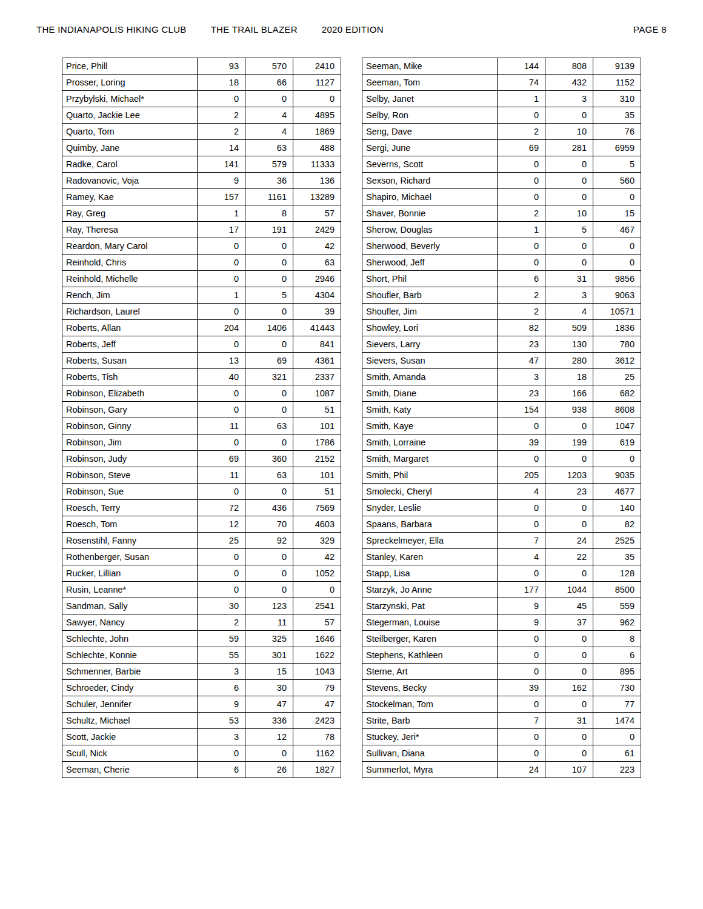THE INDIANAPOLIS HIKING CLUB THE TRAIL BLAZER 2020 EDITION PAGE 8
| Price, Phill | 93 | 570 | 2410 |
| Prosser, Loring | 18 | 66 | 1127 |
| Przybylski, Michael* | 0 | 0 | 0 |
| Quarto, Jackie Lee | 2 | 4 | 4895 |
| Quarto, Tom | 2 | 4 | 1869 |
| Quimby, Jane | 14 | 63 | 488 |
| Radke, Carol | 141 | 579 | 11333 |
| Radovanovic, Voja | 9 | 36 | 136 |
| Ramey, Kae | 157 | 1161 | 13289 |
| Ray, Greg | 1 | 8 | 57 |
| Ray, Theresa | 17 | 191 | 2429 |
| Reardon, Mary Carol | 0 | 0 | 42 |
| Reinhold, Chris | 0 | 0 | 63 |
| Reinhold, Michelle | 0 | 0 | 2946 |
| Rench, Jim | 1 | 5 | 4304 |
| Richardson, Laurel | 0 | 0 | 39 |
| Roberts, Allan | 204 | 1406 | 41443 |
| Roberts, Jeff | 0 | 0 | 841 |
| Roberts, Susan | 13 | 69 | 4361 |
| Roberts, Tish | 40 | 321 | 2337 |
| Robinson, Elizabeth | 0 | 0 | 1087 |
| Robinson, Gary | 0 | 0 | 51 |
| Robinson, Ginny | 11 | 63 | 101 |
| Robinson, Jim | 0 | 0 | 1786 |
| Robinson, Judy | 69 | 360 | 2152 |
| Robinson, Steve | 11 | 63 | 101 |
| Robinson, Sue | 0 | 0 | 51 |
| Roesch, Terry | 72 | 436 | 7569 |
| Roesch, Tom | 12 | 70 | 4603 |
| Rosenstihl, Fanny | 25 | 92 | 329 |
| Rothenberger, Susan | 0 | 0 | 42 |
| Rucker, Lillian | 0 | 0 | 1052 |
| Rusin, Leanne* | 0 | 0 | 0 |
| Sandman, Sally | 30 | 123 | 2541 |
| Sawyer, Nancy | 2 | 11 | 57 |
| Schlechte, John | 59 | 325 | 1646 |
| Schlechte, Konnie | 55 | 301 | 1622 |
| Schmenner, Barbie | 3 | 15 | 1043 |
| Schroeder, Cindy | 6 | 30 | 79 |
| Schuler, Jennifer | 9 | 47 | 47 |
| Schultz, Michael | 53 | 336 | 2423 |
| Scott, Jackie | 3 | 12 | 78 |
| Scull, Nick | 0 | 0 | 1162 |
| Seeman, Cherie | 6 | 26 | 1827 |
| Seeman, Mike | 144 | 808 | 9139 |
| Seeman, Tom | 74 | 432 | 1152 |
| Selby, Janet | 1 | 3 | 310 |
| Selby, Ron | 0 | 0 | 35 |
| Seng, Dave | 2 | 10 | 76 |
| Sergi, June | 69 | 281 | 6959 |
| Severns, Scott | 0 | 0 | 5 |
| Sexson, Richard | 0 | 0 | 560 |
| Shapiro, Michael | 0 | 0 | 0 |
| Shaver, Bonnie | 2 | 10 | 15 |
| Sherow, Douglas | 1 | 5 | 467 |
| Sherwood, Beverly | 0 | 0 | 0 |
| Sherwood, Jeff | 0 | 0 | 0 |
| Short, Phil | 6 | 31 | 9856 |
| Shoufler, Barb | 2 | 3 | 9063 |
| Shoufler, Jim | 2 | 4 | 10571 |
| Showley, Lori | 82 | 509 | 1836 |
| Sievers, Larry | 23 | 130 | 780 |
| Sievers, Susan | 47 | 280 | 3612 |
| Smith, Amanda | 3 | 18 | 25 |
| Smith, Diane | 23 | 166 | 682 |
| Smith, Katy | 154 | 938 | 8608 |
| Smith, Kaye | 0 | 0 | 1047 |
| Smith, Lorraine | 39 | 199 | 619 |
| Smith, Margaret | 0 | 0 | 0 |
| Smith, Phil | 205 | 1203 | 9035 |
| Smolecki, Cheryl | 4 | 23 | 4677 |
| Snyder, Leslie | 0 | 0 | 140 |
| Spaans, Barbara | 0 | 0 | 82 |
| Spreckelmeyer, Ella | 7 | 24 | 2525 |
| Stanley, Karen | 4 | 22 | 35 |
| Stapp, Lisa | 0 | 0 | 128 |
| Starzyk, Jo Anne | 177 | 1044 | 8500 |
| Starzynski, Pat | 9 | 45 | 559 |
| Stegerman, Louise | 9 | 37 | 962 |
| Steilberger, Karen | 0 | 0 | 8 |
| Stephens, Kathleen | 0 | 0 | 6 |
| Sterne, Art | 0 | 0 | 895 |
| Stevens, Becky | 39 | 162 | 730 |
| Stockelman, Tom | 0 | 0 | 77 |
| Strite, Barb | 7 | 31 | 1474 |
| Stuckey, Jeri* | 0 | 0 | 0 |
| Sullivan, Diana | 0 | 0 | 61 |
| Summerlot, Myra | 24 | 107 | 223 |